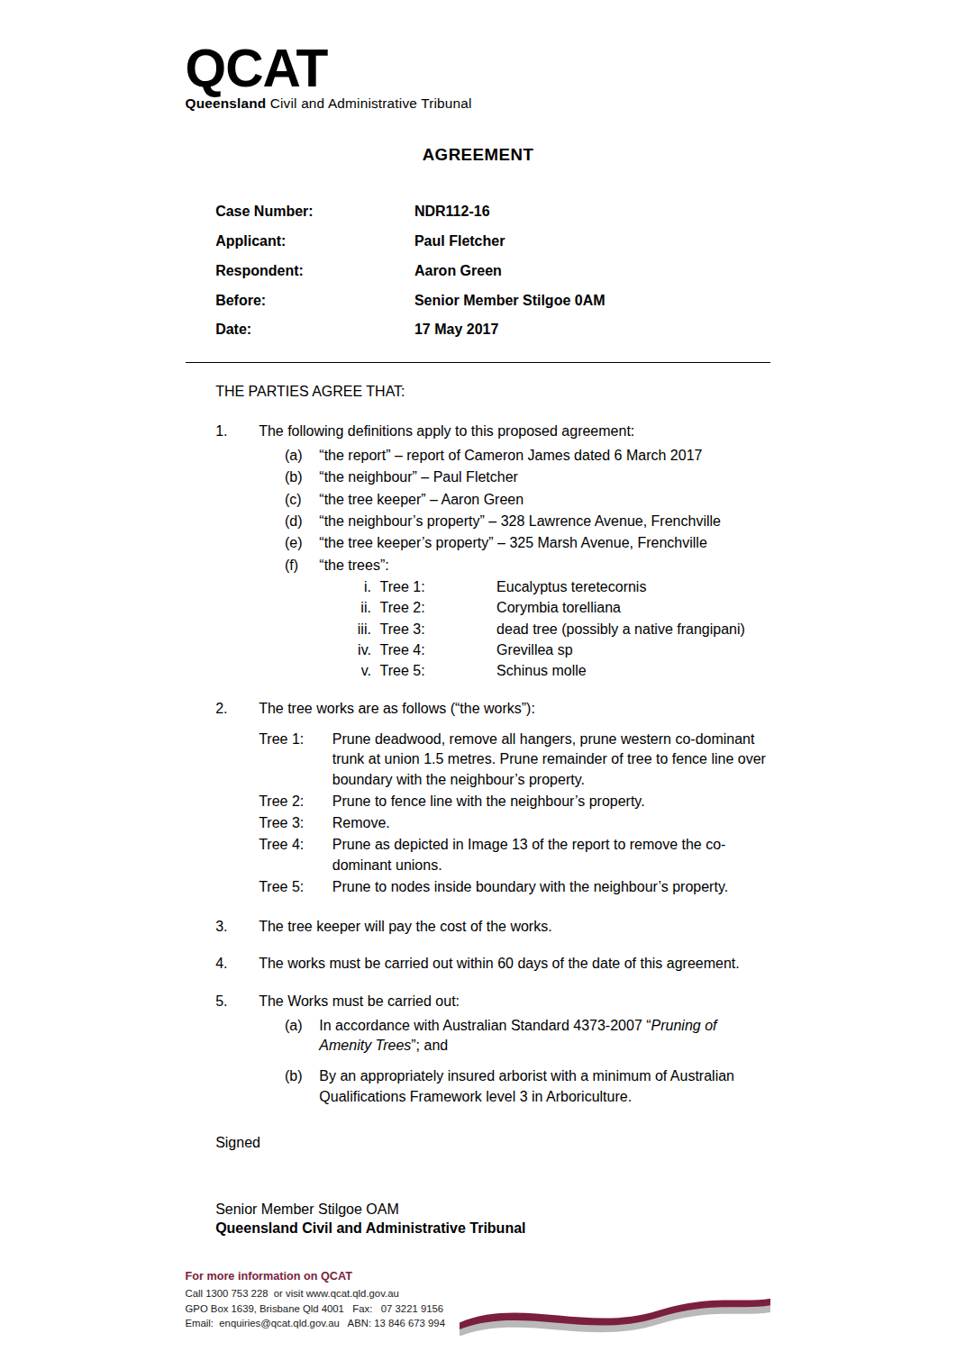QCAT
Queensland Civil and Administrative Tribunal
AGREEMENT
| Case Number: | NDR112-16 |
| Applicant: | Paul Fletcher |
| Respondent: | Aaron Green |
| Before: | Senior Member Stilgoe 0AM |
| Date: | 17 May 2017 |
THE PARTIES AGREE THAT:
The following definitions apply to this proposed agreement:
“the report” – report of Cameron James dated 6 March 2017
“the neighbour” – Paul Fletcher
“the tree keeper” – Aaron Green
“the neighbour’s property” – 328 Lawrence Avenue, Frenchville
“the tree keeper’s property” – 325 Marsh Avenue, Frenchville
“the trees”:
Tree 1: Eucalyptus teretecornis
Tree 2: Corymbia torelliana
Tree 3: dead tree (possibly a native frangipani)
Tree 4: Grevillea sp
Tree 5: Schinus molle
The tree works are as follows (“the works”):
| Tree 1: | Prune deadwood, remove all hangers, prune western co-dominant trunk at union 1.5 metres. Prune remainder of tree to fence line over boundary with the neighbour’s property. |
| Tree 2: | Prune to fence line with the neighbour’s property. |
| Tree 3: | Remove. |
| Tree 4: | Prune as depicted in Image 13 of the report to remove the co-dominant unions. |
| Tree 5: | Prune to nodes inside boundary with the neighbour’s property. |
The tree keeper will pay the cost of the works.
The works must be carried out within 60 days of the date of this agreement.
The Works must be carried out:
In accordance with Australian Standard 4373-2007 “Pruning of Amenity Trees”; and
By an appropriately insured arborist with a minimum of Australian Qualifications Framework level 3 in Arboriculture.
Signed
Senior Member Stilgoe OAM
Queensland Civil and Administrative Tribunal
For more information on QCAT
Call 1300 753 228 or visit www.qcat.qld.gov.au
GPO Box 1639, Brisbane Qld 4001 Fax: 07 3221 9156
Email: enquiries@qcat.qld.gov.au ABN: 13 846 673 994